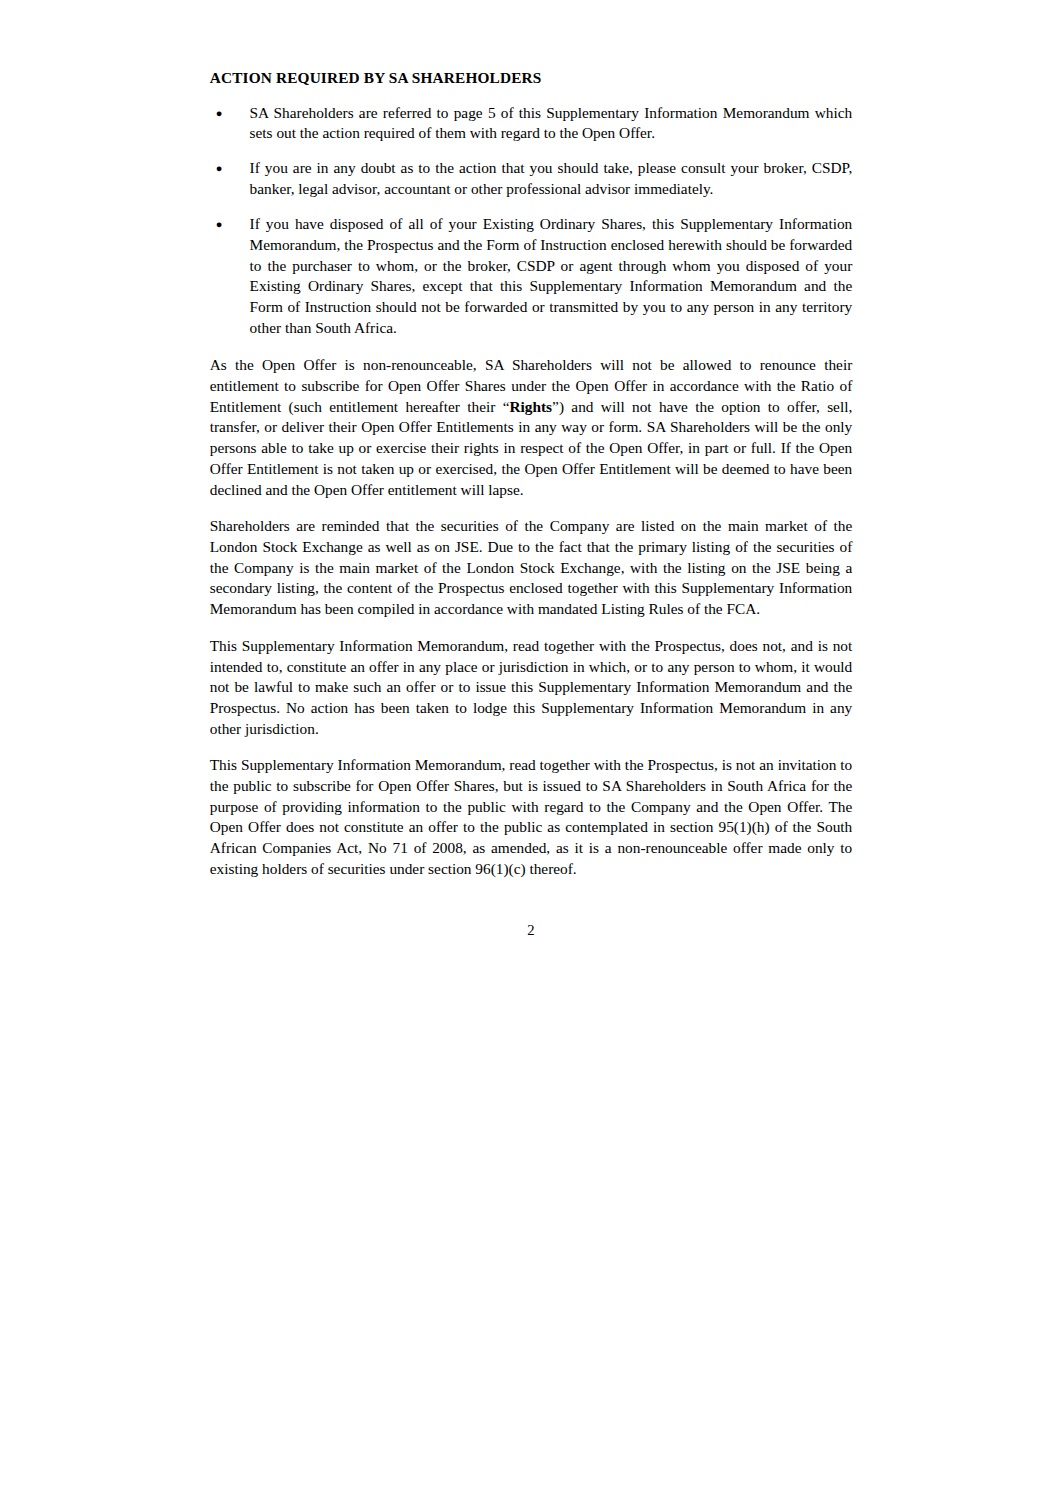ACTION REQUIRED BY SA SHAREHOLDERS
SA Shareholders are referred to page 5 of this Supplementary Information Memorandum which sets out the action required of them with regard to the Open Offer.
If you are in any doubt as to the action that you should take, please consult your broker, CSDP, banker, legal advisor, accountant or other professional advisor immediately.
If you have disposed of all of your Existing Ordinary Shares, this Supplementary Information Memorandum, the Prospectus and the Form of Instruction enclosed herewith should be forwarded to the purchaser to whom, or the broker, CSDP or agent through whom you disposed of your Existing Ordinary Shares, except that this Supplementary Information Memorandum and the Form of Instruction should not be forwarded or transmitted by you to any person in any territory other than South Africa.
As the Open Offer is non-renounceable, SA Shareholders will not be allowed to renounce their entitlement to subscribe for Open Offer Shares under the Open Offer in accordance with the Ratio of Entitlement (such entitlement hereafter their “Rights”) and will not have the option to offer, sell, transfer, or deliver their Open Offer Entitlements in any way or form. SA Shareholders will be the only persons able to take up or exercise their rights in respect of the Open Offer, in part or full. If the Open Offer Entitlement is not taken up or exercised, the Open Offer Entitlement will be deemed to have been declined and the Open Offer entitlement will lapse.
Shareholders are reminded that the securities of the Company are listed on the main market of the London Stock Exchange as well as on JSE. Due to the fact that the primary listing of the securities of the Company is the main market of the London Stock Exchange, with the listing on the JSE being a secondary listing, the content of the Prospectus enclosed together with this Supplementary Information Memorandum has been compiled in accordance with mandated Listing Rules of the FCA.
This Supplementary Information Memorandum, read together with the Prospectus, does not, and is not intended to, constitute an offer in any place or jurisdiction in which, or to any person to whom, it would not be lawful to make such an offer or to issue this Supplementary Information Memorandum and the Prospectus. No action has been taken to lodge this Supplementary Information Memorandum in any other jurisdiction.
This Supplementary Information Memorandum, read together with the Prospectus, is not an invitation to the public to subscribe for Open Offer Shares, but is issued to SA Shareholders in South Africa for the purpose of providing information to the public with regard to the Company and the Open Offer. The Open Offer does not constitute an offer to the public as contemplated in section 95(1)(h) of the South African Companies Act, No 71 of 2008, as amended, as it is a non-renounceable offer made only to existing holders of securities under section 96(1)(c) thereof.
2